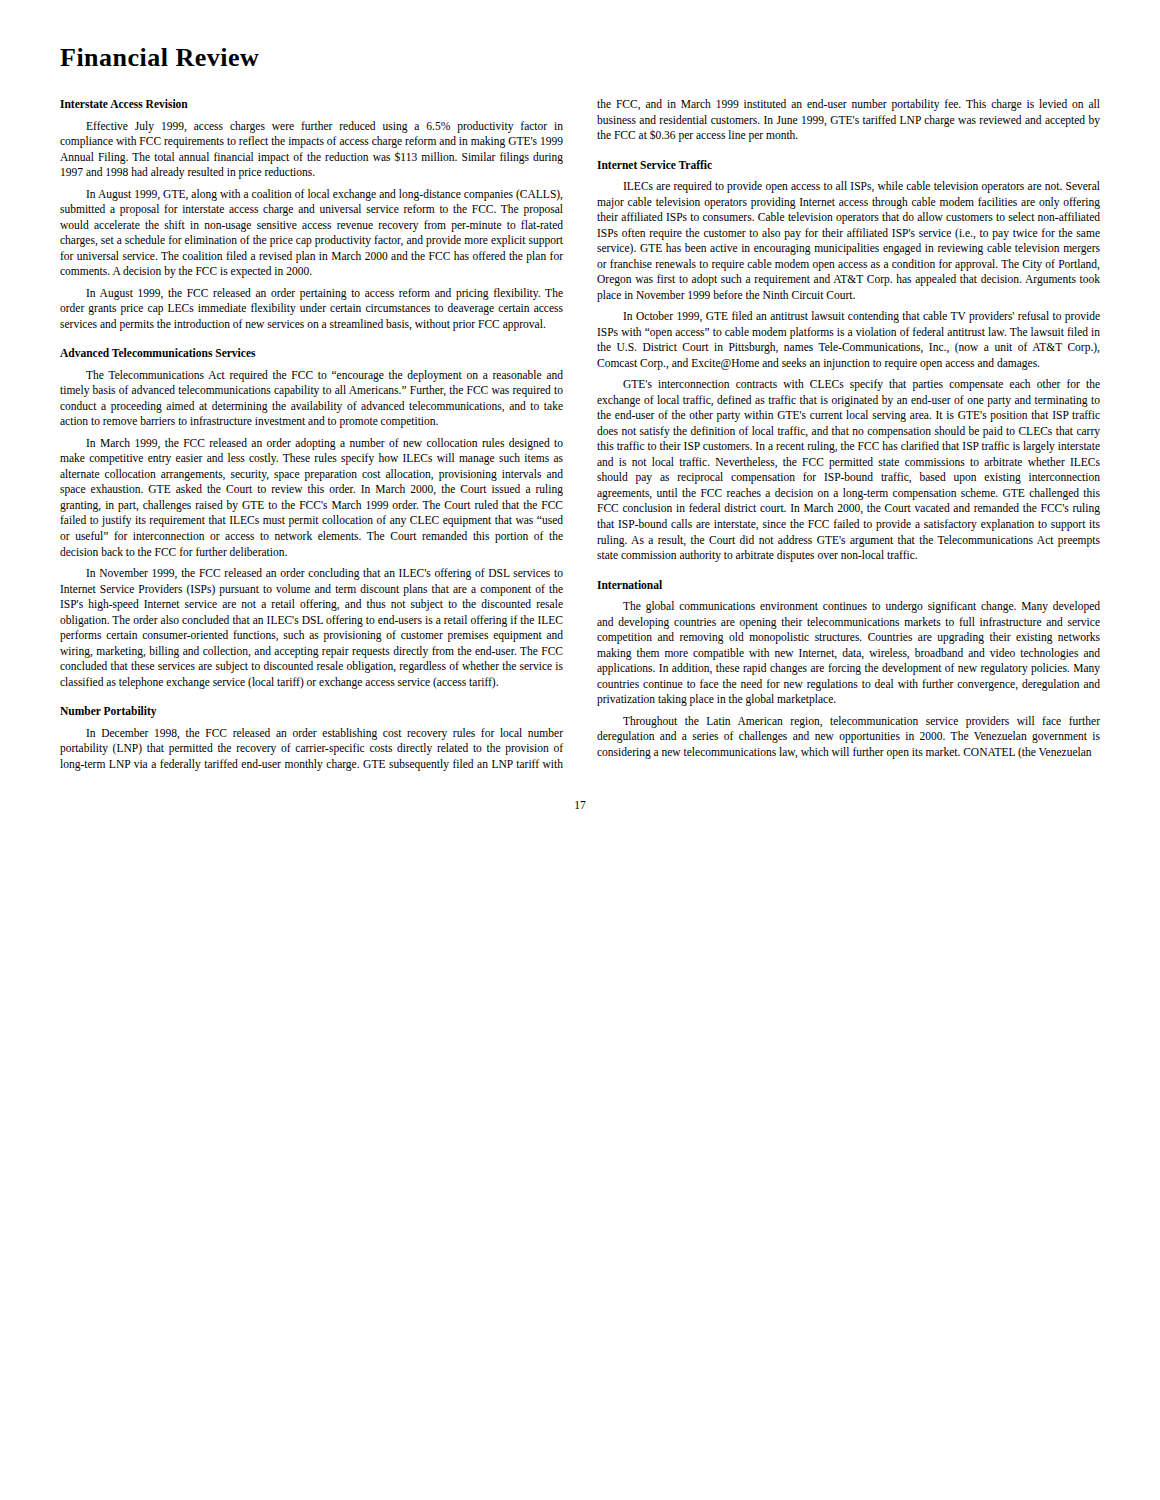Financial Review
Interstate Access Revision
Effective July 1999, access charges were further reduced using a 6.5% productivity factor in compliance with FCC requirements to reflect the impacts of access charge reform and in making GTE's 1999 Annual Filing. The total annual financial impact of the reduction was $113 million. Similar filings during 1997 and 1998 had already resulted in price reductions.
In August 1999, GTE, along with a coalition of local exchange and long-distance companies (CALLS), submitted a proposal for interstate access charge and universal service reform to the FCC. The proposal would accelerate the shift in non-usage sensitive access revenue recovery from per-minute to flat-rated charges, set a schedule for elimination of the price cap productivity factor, and provide more explicit support for universal service. The coalition filed a revised plan in March 2000 and the FCC has offered the plan for comments. A decision by the FCC is expected in 2000.
In August 1999, the FCC released an order pertaining to access reform and pricing flexibility. The order grants price cap LECs immediate flexibility under certain circumstances to deaverage certain access services and permits the introduction of new services on a streamlined basis, without prior FCC approval.
Advanced Telecommunications Services
The Telecommunications Act required the FCC to “encourage the deployment on a reasonable and timely basis of advanced telecommunications capability to all Americans.” Further, the FCC was required to conduct a proceeding aimed at determining the availability of advanced telecommunications, and to take action to remove barriers to infrastructure investment and to promote competition.
In March 1999, the FCC released an order adopting a number of new collocation rules designed to make competitive entry easier and less costly. These rules specify how ILECs will manage such items as alternate collocation arrangements, security, space preparation cost allocation, provisioning intervals and space exhaustion. GTE asked the Court to review this order. In March 2000, the Court issued a ruling granting, in part, challenges raised by GTE to the FCC's March 1999 order. The Court ruled that the FCC failed to justify its requirement that ILECs must permit collocation of any CLEC equipment that was “used or useful” for interconnection or access to network elements. The Court remanded this portion of the decision back to the FCC for further deliberation.
In November 1999, the FCC released an order concluding that an ILEC's offering of DSL services to Internet Service Providers (ISPs) pursuant to volume and term discount plans that are a component of the ISP's high-speed Internet service are not a retail offering, and thus not subject to the discounted resale obligation. The order also concluded that an ILEC's DSL offering to end-users is a retail offering if the ILEC performs certain consumer-oriented functions, such as provisioning of customer premises equipment and wiring, marketing, billing and collection, and accepting repair requests directly from the end-user. The FCC concluded that these services are subject to discounted resale obligation, regardless of whether the service is classified as telephone exchange service (local tariff) or exchange access service (access tariff).
Number Portability
In December 1998, the FCC released an order establishing cost recovery rules for local number portability (LNP) that permitted the recovery of carrier-specific costs directly related to the provision of long-term LNP via a federally tariffed end-user monthly charge. GTE subsequently filed an LNP tariff with the FCC, and in March 1999 instituted an end-user number portability fee. This charge is levied on all business and residential customers. In June 1999, GTE's tariffed LNP charge was reviewed and accepted by the FCC at $0.36 per access line per month.
Internet Service Traffic
ILECs are required to provide open access to all ISPs, while cable television operators are not. Several major cable television operators providing Internet access through cable modem facilities are only offering their affiliated ISPs to consumers. Cable television operators that do allow customers to select non-affiliated ISPs often require the customer to also pay for their affiliated ISP's service (i.e., to pay twice for the same service). GTE has been active in encouraging municipalities engaged in reviewing cable television mergers or franchise renewals to require cable modem open access as a condition for approval. The City of Portland, Oregon was first to adopt such a requirement and AT&T Corp. has appealed that decision. Arguments took place in November 1999 before the Ninth Circuit Court.
In October 1999, GTE filed an antitrust lawsuit contending that cable TV providers' refusal to provide ISPs with “open access” to cable modem platforms is a violation of federal antitrust law. The lawsuit filed in the U.S. District Court in Pittsburgh, names Tele-Communications, Inc., (now a unit of AT&T Corp.), Comcast Corp., and Excite@Home and seeks an injunction to require open access and damages.
GTE's interconnection contracts with CLECs specify that parties compensate each other for the exchange of local traffic, defined as traffic that is originated by an end-user of one party and terminating to the end-user of the other party within GTE's current local serving area. It is GTE's position that ISP traffic does not satisfy the definition of local traffic, and that no compensation should be paid to CLECs that carry this traffic to their ISP customers. In a recent ruling, the FCC has clarified that ISP traffic is largely interstate and is not local traffic. Nevertheless, the FCC permitted state commissions to arbitrate whether ILECs should pay as reciprocal compensation for ISP-bound traffic, based upon existing interconnection agreements, until the FCC reaches a decision on a long-term compensation scheme. GTE challenged this FCC conclusion in federal district court. In March 2000, the Court vacated and remanded the FCC's ruling that ISP-bound calls are interstate, since the FCC failed to provide a satisfactory explanation to support its ruling. As a result, the Court did not address GTE's argument that the Telecommunications Act preempts state commission authority to arbitrate disputes over non-local traffic.
International
The global communications environment continues to undergo significant change. Many developed and developing countries are opening their telecommunications markets to full infrastructure and service competition and removing old monopolistic structures. Countries are upgrading their existing networks making them more compatible with new Internet, data, wireless, broadband and video technologies and applications. In addition, these rapid changes are forcing the development of new regulatory policies. Many countries continue to face the need for new regulations to deal with further convergence, deregulation and privatization taking place in the global marketplace.
Throughout the Latin American region, telecommunication service providers will face further deregulation and a series of challenges and new opportunities in 2000. The Venezuelan government is considering a new telecommunications law, which will further open its market. CONATEL (the Venezuelan
17